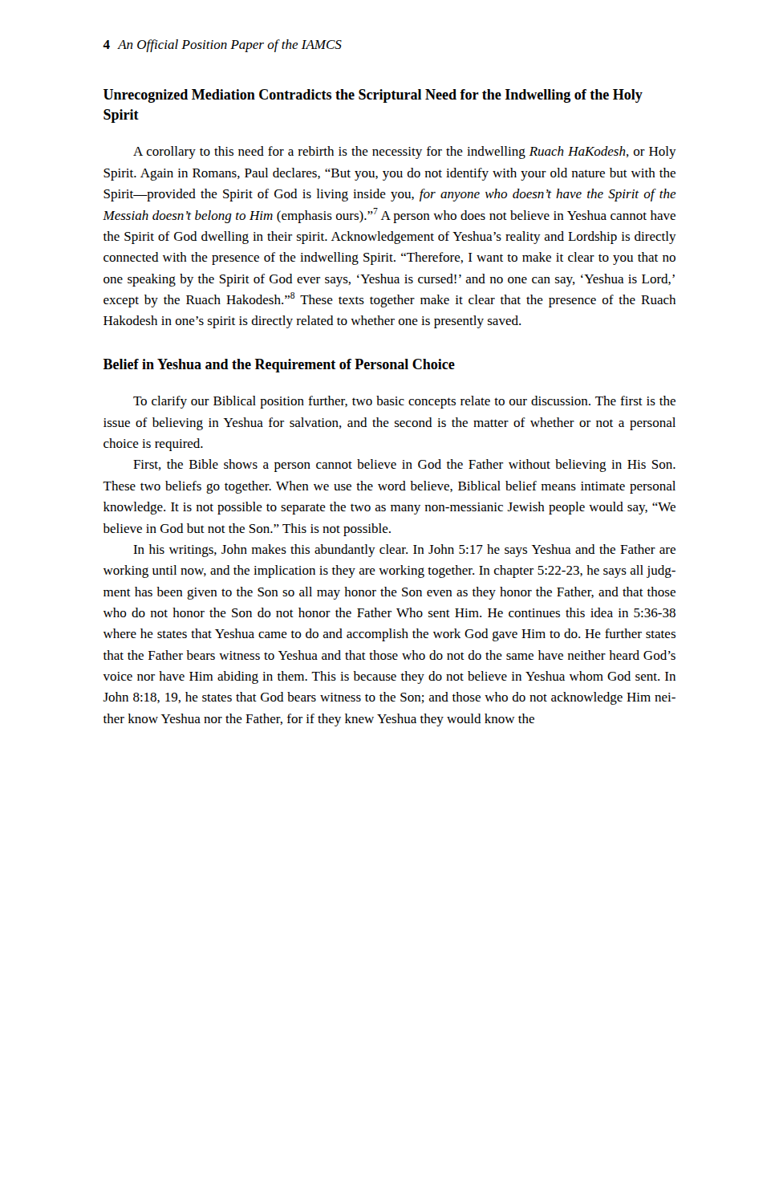4 An Official Position Paper of the IAMCS
Unrecognized Mediation Contradicts the Scriptural Need for the Indwelling of the Holy Spirit
A corollary to this need for a rebirth is the necessity for the indwelling Ruach HaKodesh, or Holy Spirit. Again in Romans, Paul declares, “But you, you do not identify with your old nature but with the Spirit—provided the Spirit of God is living inside you, for anyone who doesn’t have the Spirit of the Messiah doesn’t belong to Him (emphasis ours).”7 A person who does not believe in Yeshua cannot have the Spirit of God dwelling in their spirit. Acknowledgement of Yeshua’s reality and Lordship is directly connected with the presence of the indwelling Spirit. “Therefore, I want to make it clear to you that no one speaking by the Spirit of God ever says, ‘Yeshua is cursed!’ and no one can say, ‘Yeshua is Lord,’ except by the Ruach Hakodesh.”8 These texts together make it clear that the presence of the Ruach Hakodesh in one’s spirit is directly related to whether one is presently saved.
Belief in Yeshua and the Requirement of Personal Choice
To clarify our Biblical position further, two basic concepts relate to our discussion. The first is the issue of believing in Yeshua for salvation, and the second is the matter of whether or not a personal choice is required.
First, the Bible shows a person cannot believe in God the Father without believing in His Son. These two beliefs go together. When we use the word believe, Biblical belief means intimate personal knowledge. It is not possible to separate the two as many non-messianic Jewish people would say, “We believe in God but not the Son.” This is not possible.
In his writings, John makes this abundantly clear. In John 5:17 he says Yeshua and the Father are working until now, and the implication is they are working together. In chapter 5:22-23, he says all judgment has been given to the Son so all may honor the Son even as they honor the Father, and that those who do not honor the Son do not honor the Father Who sent Him. He continues this idea in 5:36-38 where he states that Yeshua came to do and accomplish the work God gave Him to do. He further states that the Father bears witness to Yeshua and that those who do not do the same have neither heard God’s voice nor have Him abiding in them. This is because they do not believe in Yeshua whom God sent. In John 8:18, 19, he states that God bears witness to the Son; and those who do not acknowledge Him neither know Yeshua nor the Father, for if they knew Yeshua they would know the